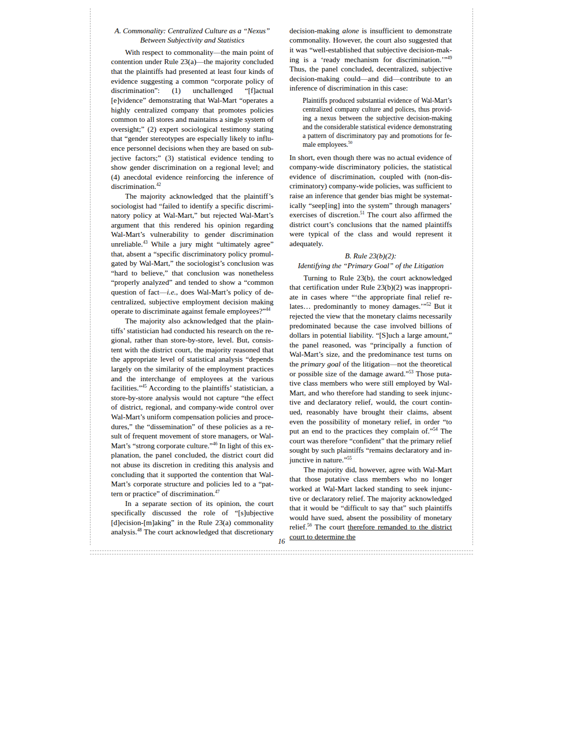A. Commonality: Centralized Culture as a “Nexus” Between Subjectivity and Statistics
With respect to commonality—the main point of contention under Rule 23(a)—the majority concluded that the plaintiffs had presented at least four kinds of evidence suggesting a common “corporate policy of discrimination”: (1) unchallenged “[f]actual [e]vidence” demonstrating that Wal-Mart “operates a highly centralized company that promotes policies common to all stores and maintains a single system of oversight;” (2) expert sociological testimony stating that “gender stereotypes are especially likely to influence personnel decisions when they are based on subjective factors;” (3) statistical evidence tending to show gender discrimination on a regional level; and (4) anecdotal evidence reinforcing the inference of discrimination.42
The majority acknowledged that the plaintiff’s sociologist had “failed to identify a specific discriminatory policy at Wal-Mart,” but rejected Wal-Mart’s argument that this rendered his opinion regarding Wal-Mart’s vulnerability to gender discrimination unreliable.43 While a jury might “ultimately agree” that, absent a “specific discriminatory policy promulgated by Wal-Mart,” the sociologist’s conclusion was “hard to believe,” that conclusion was nonetheless “properly analyzed” and tended to show a “common question of fact—i.e., does Wal-Mart’s policy of decentralized, subjective employment decision making operate to discriminate against female employees?”44
The majority also acknowledged that the plaintiffs’ statistician had conducted his research on the regional, rather than store-by-store, level. But, consistent with the district court, the majority reasoned that the appropriate level of statistical analysis “depends largely on the similarity of the employment practices and the interchange of employees at the various facilities.”45 According to the plaintiffs’ statistician, a store-by-store analysis would not capture “the effect of district, regional, and company-wide control over Wal-Mart’s uniform compensation policies and procedures,” the “dissemination” of these policies as a result of frequent movement of store managers, or Wal-Mart’s “strong corporate culture.”46 In light of this explanation, the panel concluded, the district court did not abuse its discretion in crediting this analysis and concluding that it supported the contention that Wal-Mart’s corporate structure and policies led to a “pattern or practice” of discrimination.47
In a separate section of its opinion, the court specifically discussed the role of “[s]ubjective [d]ecision-[m]aking” in the Rule 23(a) commonality analysis.48 The court acknowledged that discretionary decision-making alone is insufficient to demonstrate commonality. However, the court also suggested that it was “well-established that subjective decision-making is a ‘ready mechanism for discrimination.’”49 Thus, the panel concluded, decentralized, subjective decision-making could—and did—contribute to an inference of discrimination in this case:
Plaintiffs produced substantial evidence of Wal-Mart’s centralized company culture and polices, thus providing a nexus between the subjective decision-making and the considerable statistical evidence demonstrating a pattern of discriminatory pay and promotions for female employees.50
In short, even though there was no actual evidence of company-wide discriminatory policies, the statistical evidence of discrimination, coupled with (non-discriminatory) company-wide policies, was sufficient to raise an inference that gender bias might be systematically “seep[ing] into the system” through managers’ exercises of discretion.51 The court also affirmed the district court’s conclusions that the named plaintiffs were typical of the class and would represent it adequately.
B. Rule 23(b)(2): Identifying the “Primary Goal” of the Litigation
Turning to Rule 23(b), the court acknowledged that certification under Rule 23(b)(2) was inappropriate in cases where “‘the appropriate final relief relates… predominantly to money damages.’”52 But it rejected the view that the monetary claims necessarily predominated because the case involved billions of dollars in potential liability. “[S]uch a large amount,” the panel reasoned, was “principally a function of Wal-Mart’s size, and the predominance test turns on the primary goal of the litigation—not the theoretical or possible size of the damage award.”53 Those putative class members who were still employed by Wal-Mart, and who therefore had standing to seek injunctive and declaratory relief, would, the court continued, reasonably have brought their claims, absent even the possibility of monetary relief, in order “to put an end to the practices they complain of.”54 The court was therefore “confident” that the primary relief sought by such plaintiffs “remains declaratory and injunctive in nature.”55
The majority did, however, agree with Wal-Mart that those putative class members who no longer worked at Wal-Mart lacked standing to seek injunctive or declaratory relief. The majority acknowledged that it would be “difficult to say that” such plaintiffs would have sued, absent the possibility of monetary relief.56 The court therefore remanded to the district court to determine the
16